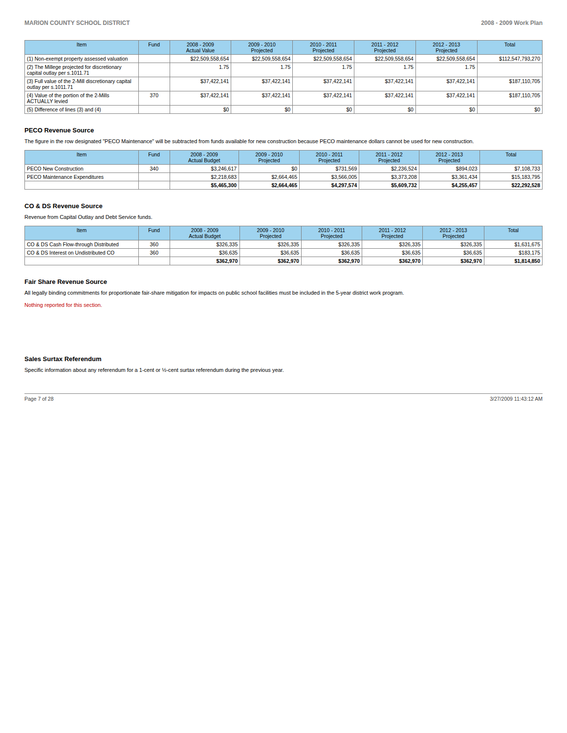MARION COUNTY SCHOOL DISTRICT
2008 - 2009 Work Plan
| Item | Fund | 2008 - 2009 Actual Value | 2009 - 2010 Projected | 2010 - 2011 Projected | 2011 - 2012 Projected | 2012 - 2013 Projected | Total |
| --- | --- | --- | --- | --- | --- | --- | --- |
| (1) Non-exempt property assessed valuation | | $22,509,558,654 | $22,509,558,654 | $22,509,558,654 | $22,509,558,654 | $22,509,558,654 | $112,547,793,270 |
| (2) The Millege projected for discretionary capital outlay per s.1011.71 | | 1.75 | 1.75 | 1.75 | 1.75 | 1.75 | |
| (3) Full value of the 2-Mill discretionary capital outlay per s.1011.71 | | $37,422,141 | $37,422,141 | $37,422,141 | $37,422,141 | $37,422,141 | $187,110,705 |
| (4) Value of the portion of the 2-Mills ACTUALLY levied | 370 | $37,422,141 | $37,422,141 | $37,422,141 | $37,422,141 | $37,422,141 | $187,110,705 |
| (5) Difference of lines (3) and (4) | | $0 | $0 | $0 | $0 | $0 | $0 |
PECO Revenue Source
The figure in the row designated "PECO Maintenance" will be subtracted from funds available for new construction because PECO maintenance dollars cannot be used for new construction.
| Item | Fund | 2008 - 2009 Actual Budget | 2009 - 2010 Projected | 2010 - 2011 Projected | 2011 - 2012 Projected | 2012 - 2013 Projected | Total |
| --- | --- | --- | --- | --- | --- | --- | --- |
| PECO New Construction | 340 | $3,246,617 | $0 | $731,569 | $2,236,524 | $894,023 | $7,108,733 |
| PECO Maintenance Expenditures | | $2,218,683 | $2,664,465 | $3,566,005 | $3,373,208 | $3,361,434 | $15,183,795 |
| | | $5,465,300 | $2,664,465 | $4,297,574 | $5,609,732 | $4,255,457 | $22,292,528 |
CO & DS Revenue Source
Revenue from Capital Outlay and Debt Service funds.
| Item | Fund | 2008 - 2009 Actual Budget | 2009 - 2010 Projected | 2010 - 2011 Projected | 2011 - 2012 Projected | 2012 - 2013 Projected | Total |
| --- | --- | --- | --- | --- | --- | --- | --- |
| CO & DS Cash Flow-through Distributed | 360 | $326,335 | $326,335 | $326,335 | $326,335 | $326,335 | $1,631,675 |
| CO & DS Interest on Undistributed CO | 360 | $36,635 | $36,635 | $36,635 | $36,635 | $36,635 | $183,175 |
| | | $362,970 | $362,970 | $362,970 | $362,970 | $362,970 | $1,814,850 |
Fair Share Revenue Source
All legally binding commitments for proportionate fair-share mitigation for impacts on public school facilities must be included in the 5-year district work program.
Nothing reported for this section.
Sales Surtax Referendum
Specific information about any referendum for a 1-cent or ½-cent surtax referendum during the previous year.
Page 7 of 28
3/27/2009 11:43:12 AM